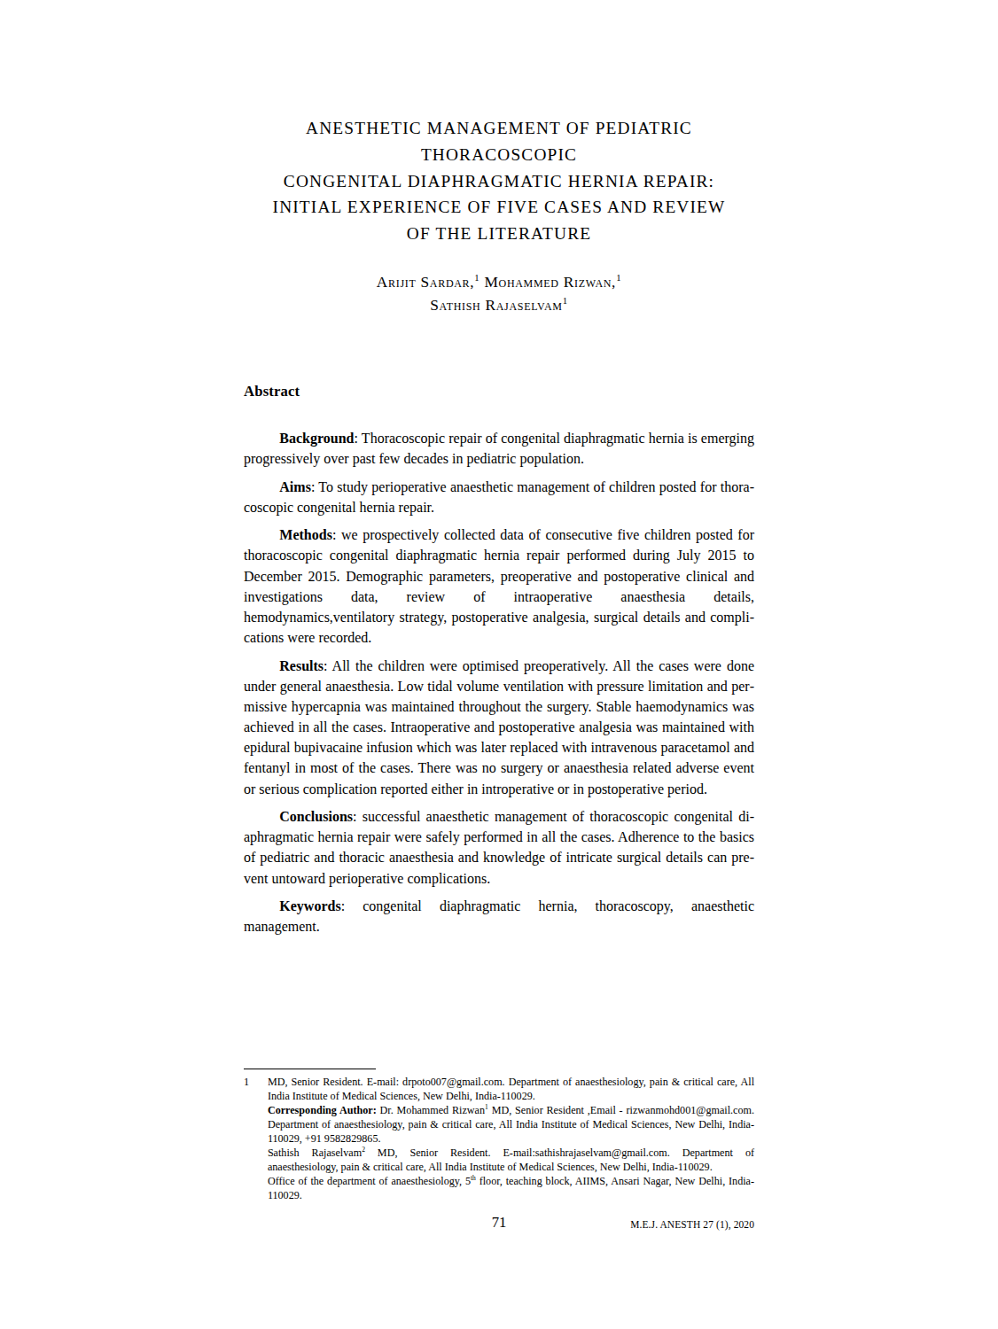Anesthetic Management of Pediatric Thoracoscopic
Congenital Diaphragmatic Hernia Repair:
Initial Experience of Five Cases and Review
of the Literature
Arijit Sardar,1 Mohammed Rizwan,1 Sathish Rajaselvam1
Abstract
Background: Thoracoscopic repair of congenital diaphragmatic hernia is emerging progressively over past few decades in pediatric population.
Aims: To study perioperative anaesthetic management of children posted for thoracoscopic congenital hernia repair.
Methods: we prospectively collected data of consecutive five children posted for thoracoscopic congenital diaphragmatic hernia repair performed during July 2015 to December 2015. Demographic parameters, preoperative and postoperative clinical and investigations data, review of intraoperative anaesthesia details, hemodynamics,ventilatory strategy, postoperative analgesia, surgical details and complications were recorded.
Results: All the children were optimised preoperatively. All the cases were done under general anaesthesia. Low tidal volume ventilation with pressure limitation and permissive hypercapnia was maintained throughout the surgery. Stable haemodynamics was achieved in all the cases. Intraoperative and postoperative analgesia was maintained with epidural bupivacaine infusion which was later replaced with intravenous paracetamol and fentanyl in most of the cases. There was no surgery or anaesthesia related adverse event or serious complication reported either in introperative or in postoperative period.
Conclusions: successful anaesthetic management of thoracoscopic congenital diaphragmatic hernia repair were safely performed in all the cases. Adherence to the basics of pediatric and thoracic anaesthesia and knowledge of intricate surgical details can prevent untoward perioperative complications.
Keywords: congenital diaphragmatic hernia, thoracoscopy, anaesthetic management.
1
MD, Senior Resident. E-mail: drpoto007@gmail.com. Department of anaesthesiology, pain & critical care, All India Institute of Medical Sciences, New Delhi, India-110029.
Corresponding Author: Dr. Mohammed Rizwan1 MD, Senior Resident ,Email - rizwanmohd001@gmail.com. Department of anaesthesiology, pain & critical care, All India Institute of Medical Sciences, New Delhi, India-110029, +91 9582829865.
Sathish Rajaselvam2 MD, Senior Resident. E-mail:sathishrajaselvam@gmail.com. Department of anaesthesiology, pain & critical care, All India Institute of Medical Sciences, New Delhi, India-110029.
Office of the department of anaesthesiology, 5th floor, teaching block, AIIMS, Ansari Nagar, New Delhi, India-110029.
71
M.E.J. ANESTH 27 (1), 2020